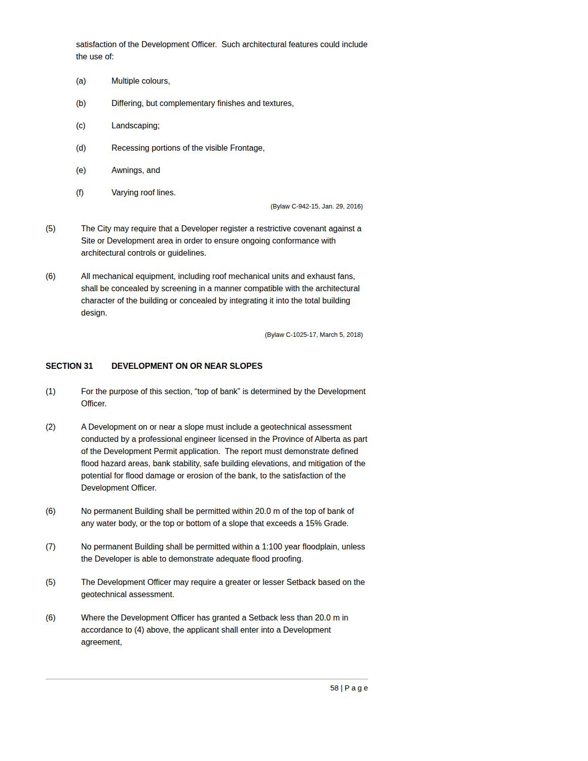satisfaction of the Development Officer. Such architectural features could include the use of:
(a)
Multiple colours,
(b)
Differing, but complementary finishes and textures,
(c)
Landscaping;
(d)
Recessing portions of the visible Frontage,
(e)
Awnings, and
(f)
Varying roof lines.
(Bylaw C-942-15, Jan. 29, 2016)
(5)
The City may require that a Developer register a restrictive covenant against a Site or Development area in order to ensure ongoing conformance with architectural controls or guidelines.
(6)
All mechanical equipment, including roof mechanical units and exhaust fans, shall be concealed by screening in a manner compatible with the architectural character of the building or concealed by integrating it into the total building design.
(Bylaw C-1025-17, March 5, 2018)
SECTION 31 DEVELOPMENT ON OR NEAR SLOPES
(1)
For the purpose of this section, “top of bank” is determined by the Development Officer.
(2)
A Development on or near a slope must include a geotechnical assessment conducted by a professional engineer licensed in the Province of Alberta as part of the Development Permit application. The report must demonstrate defined flood hazard areas, bank stability, safe building elevations, and mitigation of the potential for flood damage or erosion of the bank, to the satisfaction of the Development Officer.
(6)
No permanent Building shall be permitted within 20.0 m of the top of bank of any water body, or the top or bottom of a slope that exceeds a 15% Grade.
(7)
No permanent Building shall be permitted within a 1:100 year floodplain, unless the Developer is able to demonstrate adequate flood proofing.
(5)
The Development Officer may require a greater or lesser Setback based on the geotechnical assessment.
(6)
Where the Development Officer has granted a Setback less than 20.0 m in accordance to (4) above, the applicant shall enter into a Development agreement,
58 | P a g e